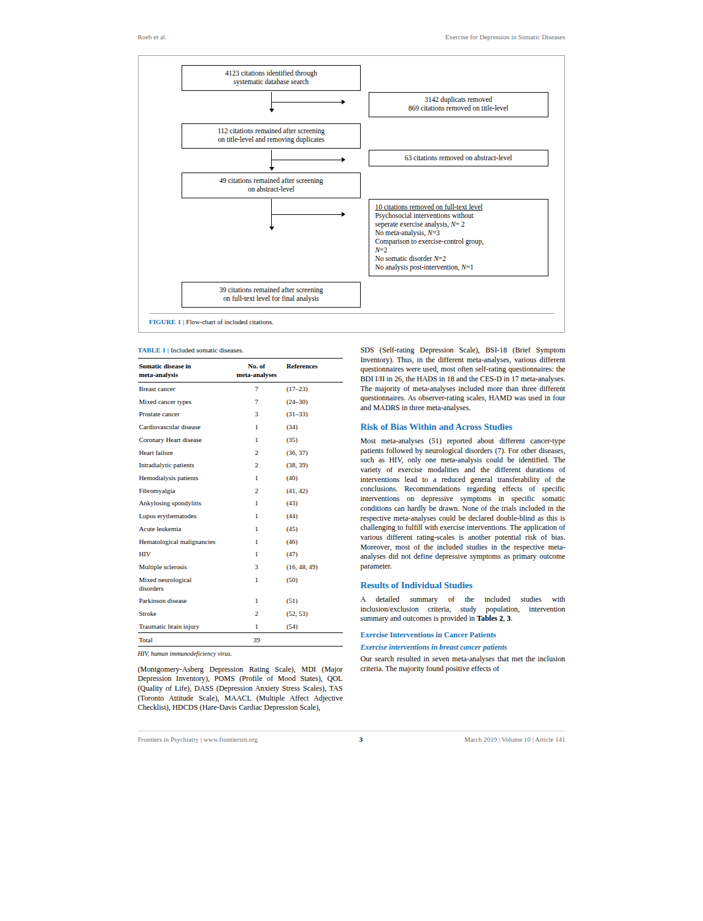Roeh et al.
Exercise for Depression in Somatic Diseases
4123 citations identified through
systematic database search
3142 duplicats removed
869 citations removed on title-level
112 citations remained after screening
on title-level and removing duplicates
63 citations removed on abstract-level
49 citations remained after screening
on abstract-level
10 citations removed on full-text level
Psychosocial interventions without
seperate exercise analysis, N= 2
No meta-analysis, N=3
Comparison to exercise-control group,
N=2
No somatic disorder N=2
No analysis post-intervention, N=1
39 citations remained after screening
on full-text level for final analysis
FIGURE 1 | Flow-chart of included citations.
TABLE 1 | Included somatic diseases.
| Somatic disease in meta-analysis | No. of meta-analyses | References |
| --- | --- | --- |
| Breast cancer | 7 | (17–23) |
| Mixed cancer types | 7 | (24–30) |
| Prostate cancer | 3 | (31–33) |
| Cardiovascular disease | 1 | (34) |
| Coronary Heart disease | 1 | (35) |
| Heart failure | 2 | (36, 37) |
| Intradialytic patients | 2 | (38, 39) |
| Hemodialysis patients | 1 | (40) |
| Fibromyalgia | 2 | (41, 42) |
| Ankylosing spondylitis | 1 | (43) |
| Lupus erythematodes | 1 | (44) |
| Acute leukemia | 1 | (45) |
| Hematological malignancies | 1 | (46) |
| HIV | 1 | (47) |
| Multiple sclerosis | 3 | (16, 48, 49) |
| Mixed neurological disorders | 1 | (50) |
| Parkinson disease | 1 | (51) |
| Stroke | 2 | (52, 53) |
| Traumatic brain injury | 1 | (54) |
| Total | 39 | |
HIV, human immunodeficiency virus.
(Montgomery-Asberg Depression Rating Scale), MDI (Major Depression Inventory), POMS (Profile of Mood States), QOL (Quality of Life), DASS (Depression Anxiety Stress Scales), TAS (Toronto Attitude Scale), MAACL (Multiple Affect Adjective Checklist), HDCDS (Hare-Davis Cardiac Depression Scale),
SDS (Self-rating Depression Scale), BSI-18 (Brief Symptom Inventory). Thus, in the different meta-analyses, various different questionnaires were used, most often self-rating questionnaires: the BDI I/II in 26, the HADS in 18 and the CES-D in 17 meta-analyses. The majority of meta-analyses included more than three different questionnaires. As observer-rating scales, HAMD was used in four and MADRS in three meta-analyses.
Risk of Bias Within and Across Studies
Most meta-analyses (51) reported about different cancer-type patients followed by neurological disorders (7). For other diseases, such as HIV, only one meta-analysis could be identified. The variety of exercise modalities and the different durations of interventions lead to a reduced general transferability of the conclusions. Recommendations regarding effects of specific interventions on depressive symptoms in specific somatic conditions can hardly be drawn. None of the trials included in the respective meta-analyses could be declared double-blind as this is challenging to fulfill with exercise interventions. The application of various different rating-scales is another potential risk of bias. Moreover, most of the included studies in the respective meta-analyses did not define depressive symptoms as primary outcome parameter.
Results of Individual Studies
A detailed summary of the included studies with inclusion/exclusion criteria, study population, intervention summary and outcomes is provided in Tables 2, 3.
Exercise Interventions in Cancer Patients
Exercise interventions in breast cancer patients
Our search resulted in seven meta-analyses that met the inclusion criteria. The majority found positive effects of
Frontiers in Psychiatry | www.frontiersin.org
3
March 2019 | Volume 10 | Article 141